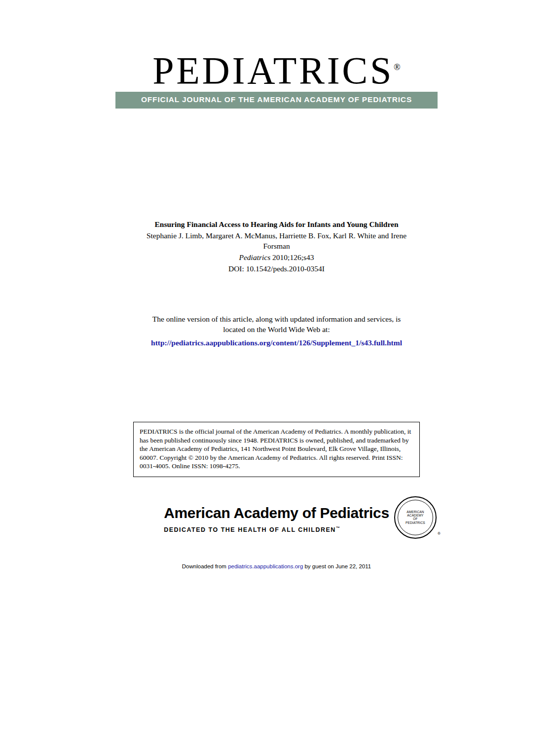PEDIATRICS®
OFFICIAL JOURNAL OF THE AMERICAN ACADEMY OF PEDIATRICS
Ensuring Financial Access to Hearing Aids for Infants and Young Children
Stephanie J. Limb, Margaret A. McManus, Harriette B. Fox, Karl R. White and Irene Forsman
Pediatrics 2010;126;s43
DOI: 10.1542/peds.2010-0354I
The online version of this article, along with updated information and services, is
located on the World Wide Web at:
http://pediatrics.aappublications.org/content/126/Supplement_1/s43.full.html
PEDIATRICS is the official journal of the American Academy of Pediatrics. A monthly publication, it has been published continuously since 1948. PEDIATRICS is owned, published, and trademarked by the American Academy of Pediatrics, 141 Northwest Point Boulevard, Elk Grove Village, Illinois, 60007. Copyright © 2010 by the American Academy of Pediatrics. All rights reserved. Print ISSN: 0031-4005. Online ISSN: 1098-4275.
American Academy of Pediatrics
DEDICATED TO THE HEALTH OF ALL CHILDREN™
AMERICAN
ACADEMY
OF
PEDIATRICS
®
Downloaded from pediatrics.aappublications.org by guest on June 22, 2011